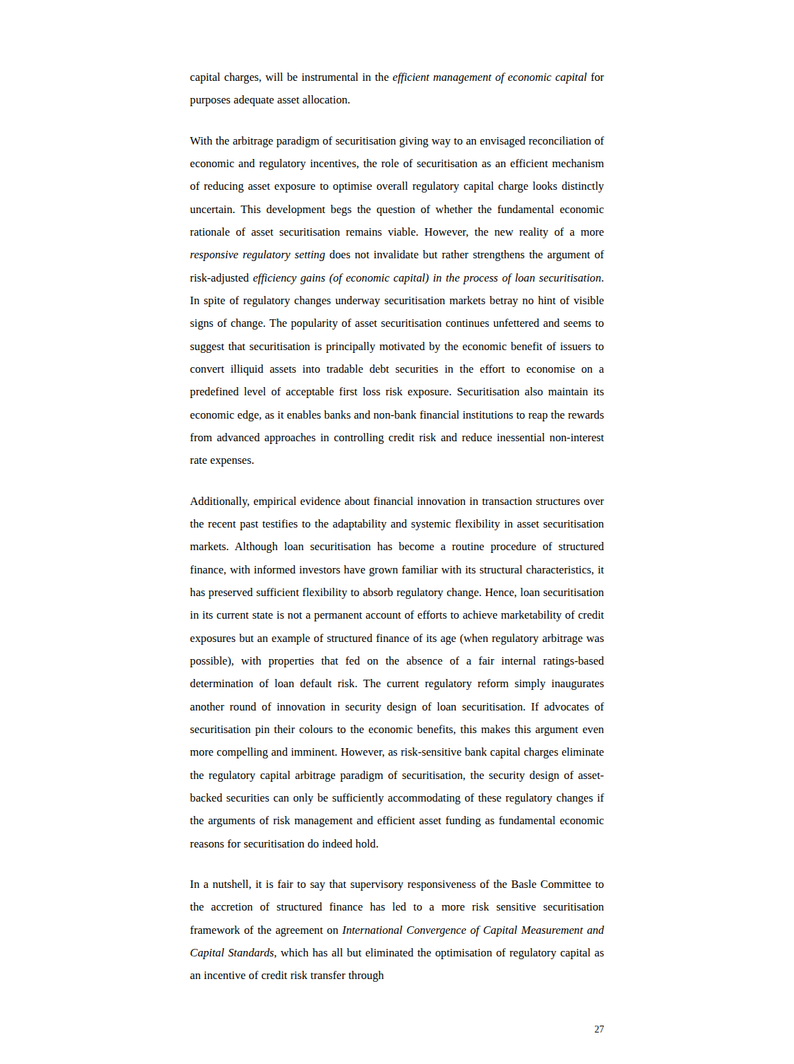capital charges, will be instrumental in the efficient management of economic capital for purposes adequate asset allocation.
With the arbitrage paradigm of securitisation giving way to an envisaged reconciliation of economic and regulatory incentives, the role of securitisation as an efficient mechanism of reducing asset exposure to optimise overall regulatory capital charge looks distinctly uncertain. This development begs the question of whether the fundamental economic rationale of asset securitisation remains viable. However, the new reality of a more responsive regulatory setting does not invalidate but rather strengthens the argument of risk-adjusted efficiency gains (of economic capital) in the process of loan securitisation. In spite of regulatory changes underway securitisation markets betray no hint of visible signs of change. The popularity of asset securitisation continues unfettered and seems to suggest that securitisation is principally motivated by the economic benefit of issuers to convert illiquid assets into tradable debt securities in the effort to economise on a predefined level of acceptable first loss risk exposure. Securitisation also maintain its economic edge, as it enables banks and non-bank financial institutions to reap the rewards from advanced approaches in controlling credit risk and reduce inessential non-interest rate expenses.
Additionally, empirical evidence about financial innovation in transaction structures over the recent past testifies to the adaptability and systemic flexibility in asset securitisation markets. Although loan securitisation has become a routine procedure of structured finance, with informed investors have grown familiar with its structural characteristics, it has preserved sufficient flexibility to absorb regulatory change. Hence, loan securitisation in its current state is not a permanent account of efforts to achieve marketability of credit exposures but an example of structured finance of its age (when regulatory arbitrage was possible), with properties that fed on the absence of a fair internal ratings-based determination of loan default risk. The current regulatory reform simply inaugurates another round of innovation in security design of loan securitisation. If advocates of securitisation pin their colours to the economic benefits, this makes this argument even more compelling and imminent. However, as risk-sensitive bank capital charges eliminate the regulatory capital arbitrage paradigm of securitisation, the security design of asset-backed securities can only be sufficiently accommodating of these regulatory changes if the arguments of risk management and efficient asset funding as fundamental economic reasons for securitisation do indeed hold.
In a nutshell, it is fair to say that supervisory responsiveness of the Basle Committee to the accretion of structured finance has led to a more risk sensitive securitisation framework of the agreement on International Convergence of Capital Measurement and Capital Standards, which has all but eliminated the optimisation of regulatory capital as an incentive of credit risk transfer through
27